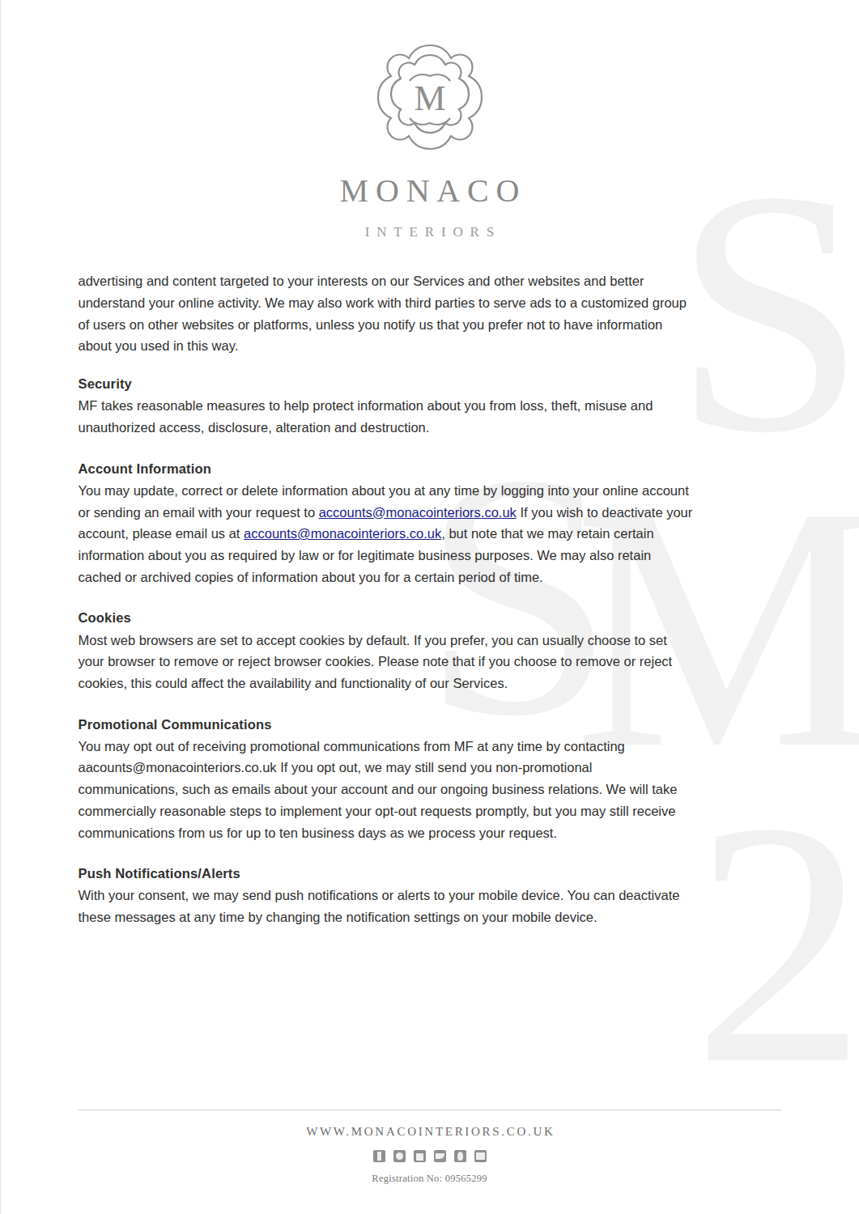S M 2 S
M
MONACO
INTERIORS
advertising and content targeted to your interests on our Services and other websites and better understand your online activity. We may also work with third parties to serve ads to a customized group of users on other websites or platforms, unless you notify us that you prefer not to have information about you used in this way.
Security
MF takes reasonable measures to help protect information about you from loss, theft, misuse and unauthorized access, disclosure, alteration and destruction.
Account Information
You may update, correct or delete information about you at any time by logging into your online account or sending an email with your request to accounts@monacointeriors.co.uk If you wish to deactivate your account, please email us at accounts@monacointeriors.co.uk, but note that we may retain certain information about you as required by law or for legitimate business purposes. We may also retain cached or archived copies of information about you for a certain period of time.
Cookies
Most web browsers are set to accept cookies by default. If you prefer, you can usually choose to set your browser to remove or reject browser cookies. Please note that if you choose to remove or reject cookies, this could affect the availability and functionality of our Services.
Promotional Communications
You may opt out of receiving promotional communications from MF at any time by contacting aacounts@monacointeriors.co.uk If you opt out, we may still send you non-promotional communications, such as emails about your account and our ongoing business relations. We will take commercially reasonable steps to implement your opt-out requests promptly, but you may still receive communications from us for up to ten business days as we process your request.
Push Notifications/Alerts
With your consent, we may send push notifications or alerts to your mobile device. You can deactivate these messages at any time by changing the notification settings on your mobile device.
WWW.MONACOINTERIORS.CO.UK
Registration No: 09565299